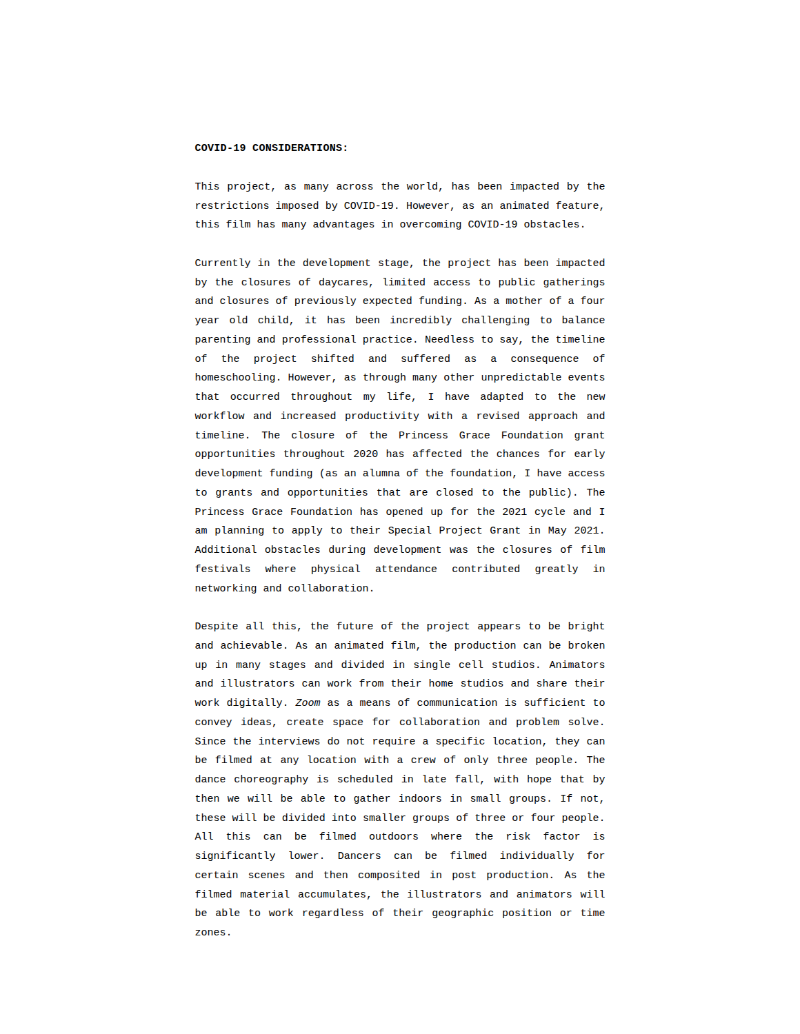COVID-19 CONSIDERATIONS:
This project, as many across the world, has been impacted by the restrictions imposed by COVID-19. However, as an animated feature, this film has many advantages in overcoming COVID-19 obstacles.
Currently in the development stage, the project has been impacted by the closures of daycares, limited access to public gatherings and closures of previously expected funding. As a mother of a four year old child, it has been incredibly challenging to balance parenting and professional practice. Needless to say, the timeline of the project shifted and suffered as a consequence of homeschooling. However, as through many other unpredictable events that occurred throughout my life, I have adapted to the new workflow and increased productivity with a revised approach and timeline. The closure of the Princess Grace Foundation grant opportunities throughout 2020 has affected the chances for early development funding (as an alumna of the foundation, I have access to grants and opportunities that are closed to the public). The Princess Grace Foundation has opened up for the 2021 cycle and I am planning to apply to their Special Project Grant in May 2021. Additional obstacles during development was the closures of film festivals where physical attendance contributed greatly in networking and collaboration.
Despite all this, the future of the project appears to be bright and achievable. As an animated film, the production can be broken up in many stages and divided in single cell studios. Animators and illustrators can work from their home studios and share their work digitally. Zoom as a means of communication is sufficient to convey ideas, create space for collaboration and problem solve. Since the interviews do not require a specific location, they can be filmed at any location with a crew of only three people. The dance choreography is scheduled in late fall, with hope that by then we will be able to gather indoors in small groups. If not, these will be divided into smaller groups of three or four people. All this can be filmed outdoors where the risk factor is significantly lower. Dancers can be filmed individually for certain scenes and then composited in post production. As the filmed material accumulates, the illustrators and animators will be able to work regardless of their geographic position or time zones.